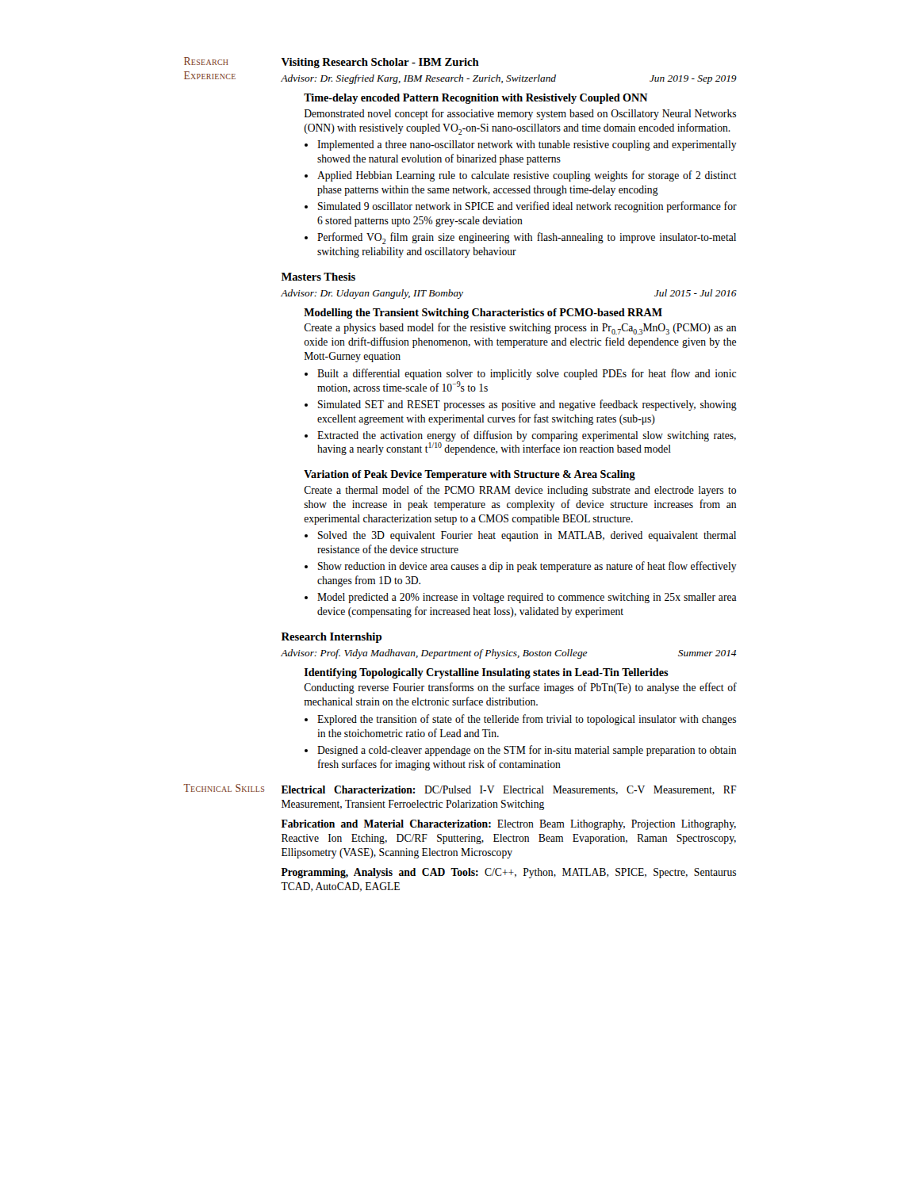| Research Experience | Visiting Research Scholar - IBM Zurich Advisor: Dr. Siegfried Karg, IBM Research - Zurich, Switzerland Jun 2019 - Sep 2019 Time-delay encoded Pattern Recognition with Resistively Coupled ONN Demonstrated novel concept for associative memory system based on Oscillatory Neural Networks (ONN) with resistively coupled VO 2 -on-Si nano-oscillators and time domain encoded information. Implemented a three nano-oscillator network with tunable resistive coupling and experimentally showed the natural evolution of binarized phase patterns Applied Hebbian Learning rule to calculate resistive coupling weights for storage of 2 distinct phase patterns within the same network, accessed through time-delay encoding Simulated 9 oscillator network in SPICE and verified ideal network recognition performance for 6 stored patterns upto 25% grey-scale deviation Performed VO 2 film grain size engineering with flash-annealing to improve insulator-to-metal switching reliability and oscillatory behaviour Masters Thesis Advisor: Dr. Udayan Ganguly, IIT Bombay Jul 2015 - Jul 2016 Modelling the Transient Switching Characteristics of PCMO-based RRAM Create a physics based model for the resistive switching process in Pr 0.7 Ca 0.3 MnO 3 (PCMO) as an oxide ion drift-diffusion phenomenon, with temperature and electric field dependence given by the Mott-Gurney equation Built a differential equation solver to implicitly solve coupled PDEs for heat flow and ionic motion, across time-scale of 10 −9 s to 1s Simulated SET and RESET processes as positive and negative feedback respectively, showing excellent agreement with experimental curves for fast switching rates (sub-μs) Extracted the activation energy of diffusion by comparing experimental slow switching rates, having a nearly constant t 1/10 dependence, with interface ion reaction based model Variation of Peak Device Temperature with Structure & Area Scaling Create a thermal model of the PCMO RRAM device including substrate and electrode layers to show the increase in peak temperature as complexity of device structure increases from an experimental characterization setup to a CMOS compatible BEOL structure. Solved the 3D equivalent Fourier heat eqaution in MATLAB, derived equaivalent thermal resistance of the device structure Show reduction in device area causes a dip in peak temperature as nature of heat flow effectively changes from 1D to 3D. Model predicted a 20% increase in voltage required to commence switching in 25x smaller area device (compensating for increased heat loss), validated by experiment Research Internship Advisor: Prof. Vidya Madhavan, Department of Physics, Boston College Summer 2014 Identifying Topologically Crystalline Insulating states in Lead-Tin Tellerides Conducting reverse Fourier transforms on the surface images of PbTn(Te) to analyse the effect of mechanical strain on the elctronic surface distribution. Explored the transition of state of the telleride from trivial to topological insulator with changes in the stoichometric ratio of Lead and Tin. Designed a cold-cleaver appendage on the STM for in-situ material sample preparation to obtain fresh surfaces for imaging without risk of contamination |
| Technical Skills | Electrical Characterization: DC/Pulsed I-V Electrical Measurements, C-V Measurement, RF Measurement, Transient Ferroelectric Polarization Switching Fabrication and Material Characterization: Electron Beam Lithography, Projection Lithography, Reactive Ion Etching, DC/RF Sputtering, Electron Beam Evaporation, Raman Spectroscopy, Ellipsometry (VASE), Scanning Electron Microscopy Programming, Analysis and CAD Tools: C/C++, Python, MATLAB, SPICE, Spectre, Sentaurus TCAD, AutoCAD, EAGLE |